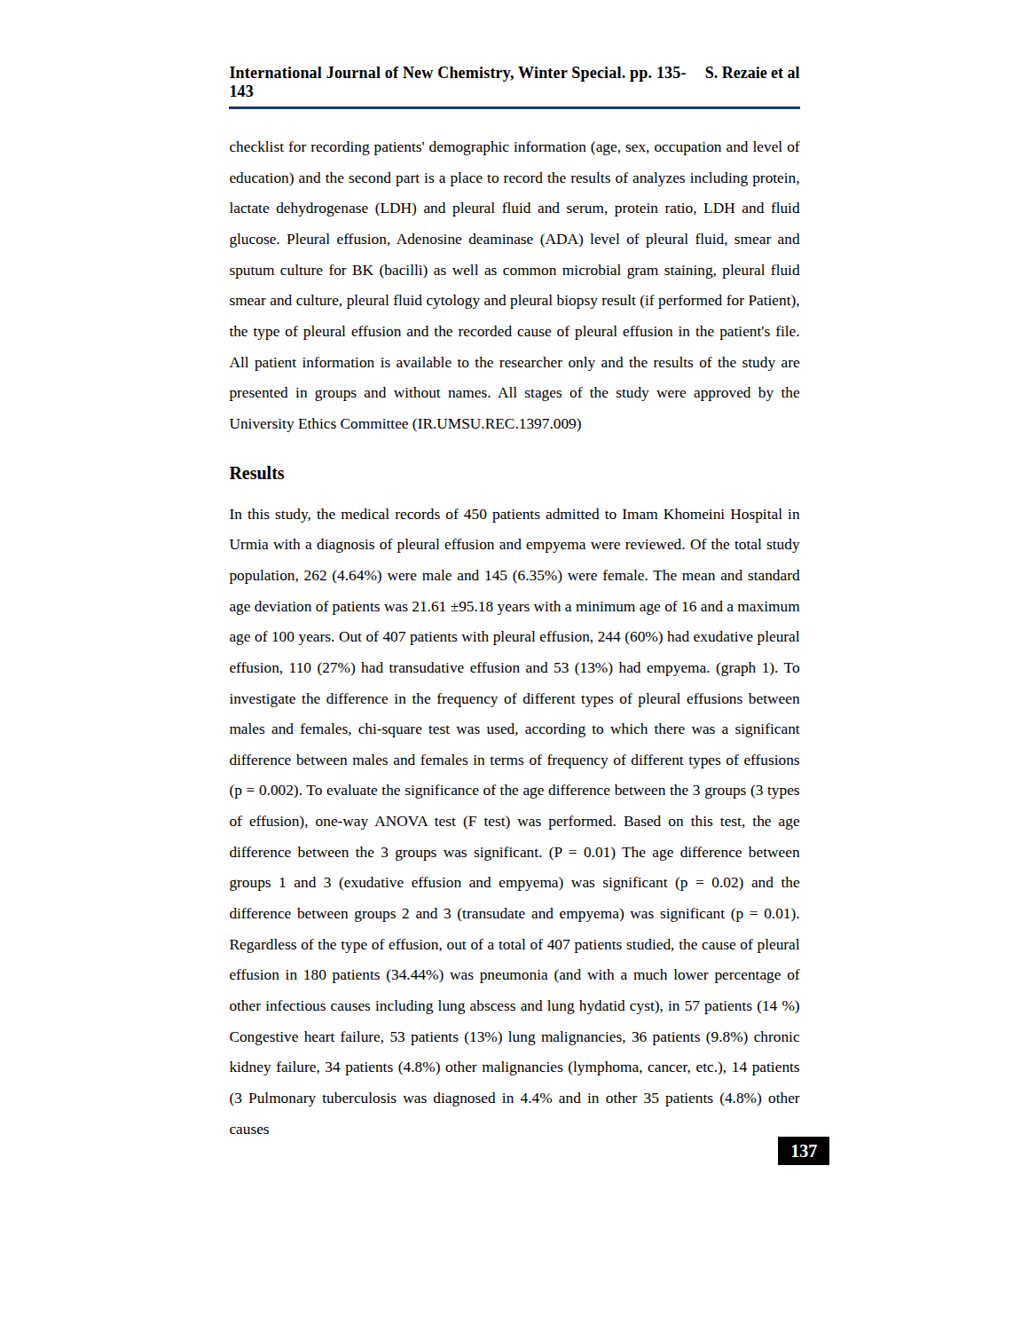International Journal of New Chemistry, Winter Special. pp. 135-143 S. Rezaie et al
checklist for recording patients' demographic information (age, sex, occupation and level of education) and the second part is a place to record the results of analyzes including protein, lactate dehydrogenase (LDH) and pleural fluid and serum, protein ratio, LDH and fluid glucose. Pleural effusion, Adenosine deaminase (ADA) level of pleural fluid, smear and sputum culture for BK (bacilli) as well as common microbial gram staining, pleural fluid smear and culture, pleural fluid cytology and pleural biopsy result (if performed for Patient), the type of pleural effusion and the recorded cause of pleural effusion in the patient's file. All patient information is available to the researcher only and the results of the study are presented in groups and without names. All stages of the study were approved by the University Ethics Committee (IR.UMSU.REC.1397.009)
Results
In this study, the medical records of 450 patients admitted to Imam Khomeini Hospital in Urmia with a diagnosis of pleural effusion and empyema were reviewed. Of the total study population, 262 (4.64%) were male and 145 (6.35%) were female. The mean and standard age deviation of patients was 21.61 ±95.18 years with a minimum age of 16 and a maximum age of 100 years. Out of 407 patients with pleural effusion, 244 (60%) had exudative pleural effusion, 110 (27%) had transudative effusion and 53 (13%) had empyema. (graph 1). To investigate the difference in the frequency of different types of pleural effusions between males and females, chi-square test was used, according to which there was a significant difference between males and females in terms of frequency of different types of effusions (p = 0.002). To evaluate the significance of the age difference between the 3 groups (3 types of effusion), one-way ANOVA test (F test) was performed. Based on this test, the age difference between the 3 groups was significant. (P = 0.01) The age difference between groups 1 and 3 (exudative effusion and empyema) was significant (p = 0.02) and the difference between groups 2 and 3 (transudate and empyema) was significant (p = 0.01). Regardless of the type of effusion, out of a total of 407 patients studied, the cause of pleural effusion in 180 patients (34.44%) was pneumonia (and with a much lower percentage of other infectious causes including lung abscess and lung hydatid cyst), in 57 patients (14 %) Congestive heart failure, 53 patients (13%) lung malignancies, 36 patients (9.8%) chronic kidney failure, 34 patients (4.8%) other malignancies (lymphoma, cancer, etc.), 14 patients (3 Pulmonary tuberculosis was diagnosed in 4.4% and in other 35 patients (4.8%) other causes
137